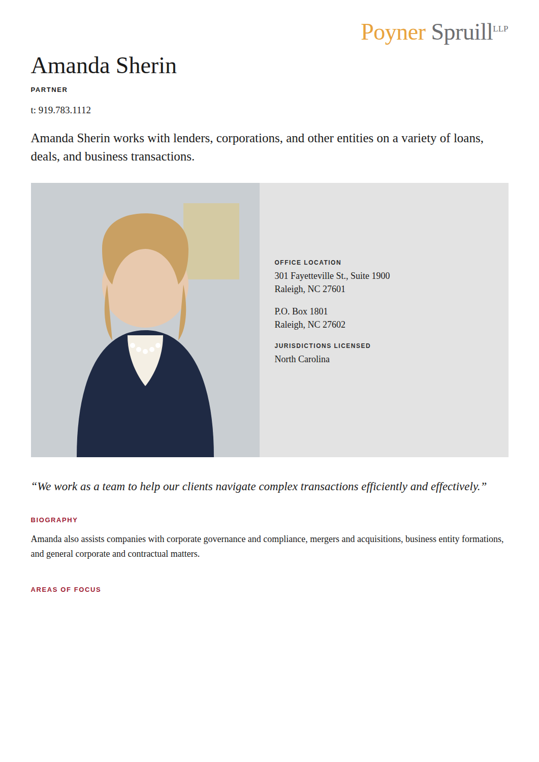Poyner Spruill LLP
Amanda Sherin
PARTNER
t: 919.783.1112
Amanda Sherin works with lenders, corporations, and other entities on a variety of loans, deals, and business transactions.
OFFICE LOCATION
301 Fayetteville St., Suite 1900
Raleigh, NC 27601
P.O. Box 1801
Raleigh, NC 27602
JURISDICTIONS LICENSED
North Carolina
“We work as a team to help our clients navigate complex transactions efficiently and effectively.”
BIOGRAPHY
Amanda also assists companies with corporate governance and compliance, mergers and acquisitions, business entity formations, and general corporate and contractual matters.
AREAS OF FOCUS